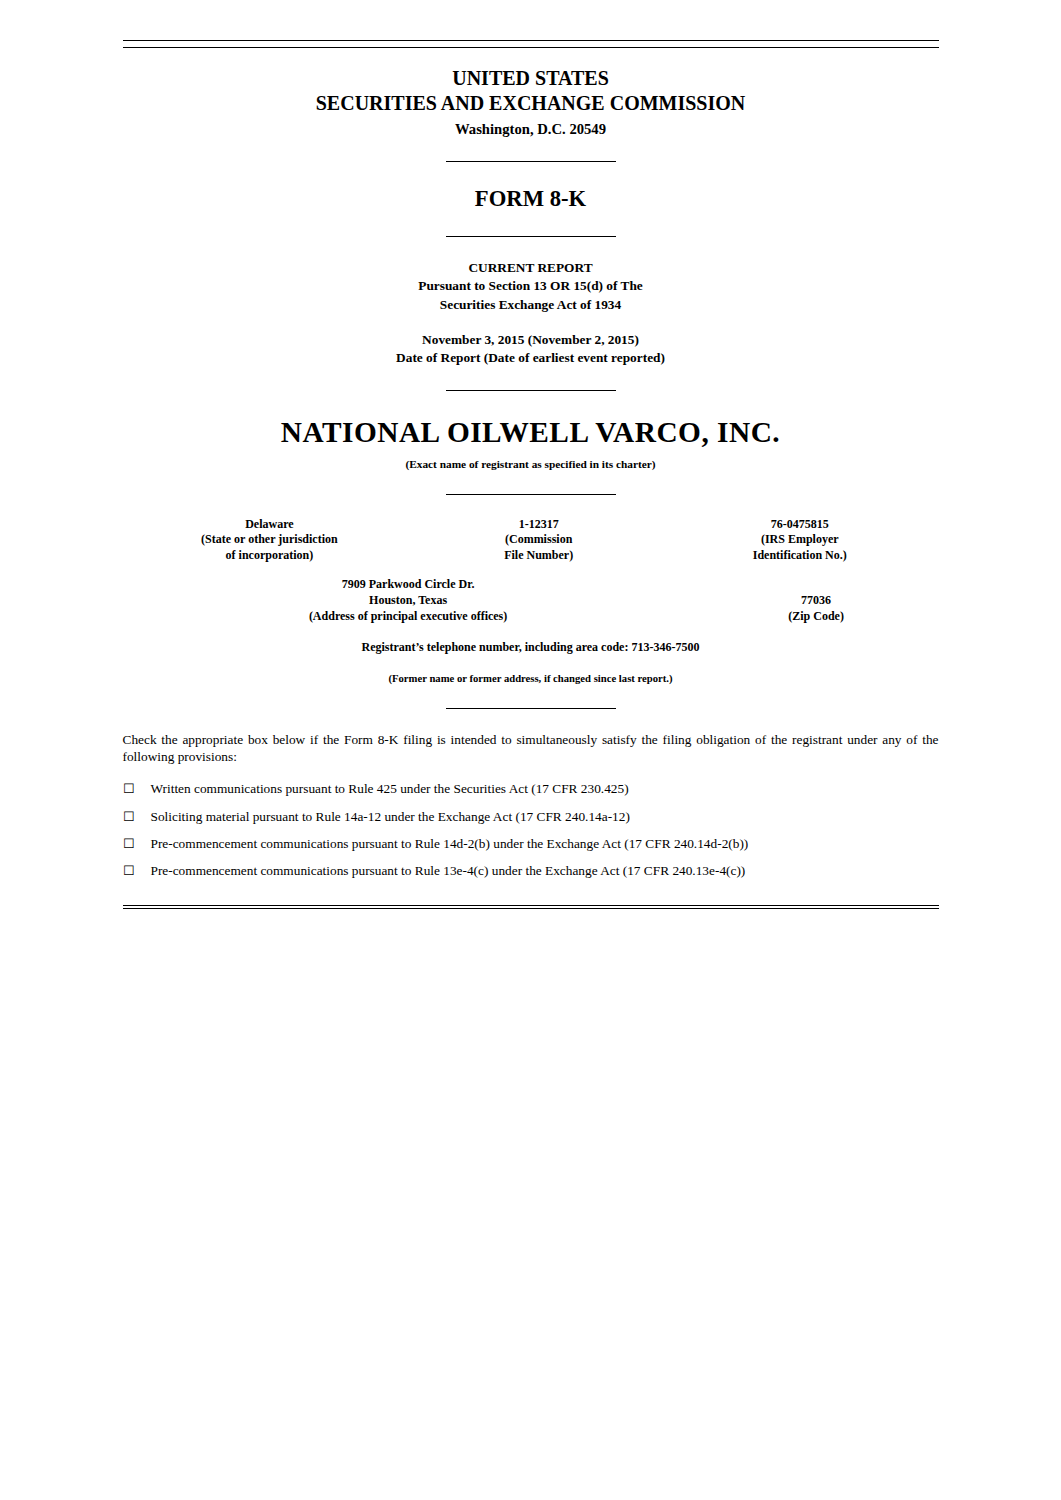UNITED STATES
SECURITIES AND EXCHANGE COMMISSION
Washington, D.C. 20549
FORM 8-K
CURRENT REPORT
Pursuant to Section 13 OR 15(d) of The
Securities Exchange Act of 1934
November 3, 2015 (November 2, 2015)
Date of Report (Date of earliest event reported)
NATIONAL OILWELL VARCO, INC.
(Exact name of registrant as specified in its charter)
| Delaware | 1-12317 | 76-0475815 |
| (State or other jurisdiction of incorporation) | (Commission File Number) | (IRS Employer Identification No.) |
| 7909 Parkwood Circle Dr. Houston, Texas | 77036 |
| (Address of principal executive offices) | (Zip Code) |
Registrant’s telephone number, including area code: 713-346-7500
(Former name or former address, if changed since last report.)
Check the appropriate box below if the Form 8-K filing is intended to simultaneously satisfy the filing obligation of the registrant under any of the following provisions:
| ☐ | Written communications pursuant to Rule 425 under the Securities Act (17 CFR 230.425) |
| ☐ | Soliciting material pursuant to Rule 14a-12 under the Exchange Act (17 CFR 240.14a-12) |
| ☐ | Pre-commencement communications pursuant to Rule 14d-2(b) under the Exchange Act (17 CFR 240.14d-2(b)) |
| ☐ | Pre-commencement communications pursuant to Rule 13e-4(c) under the Exchange Act (17 CFR 240.13e-4(c)) |